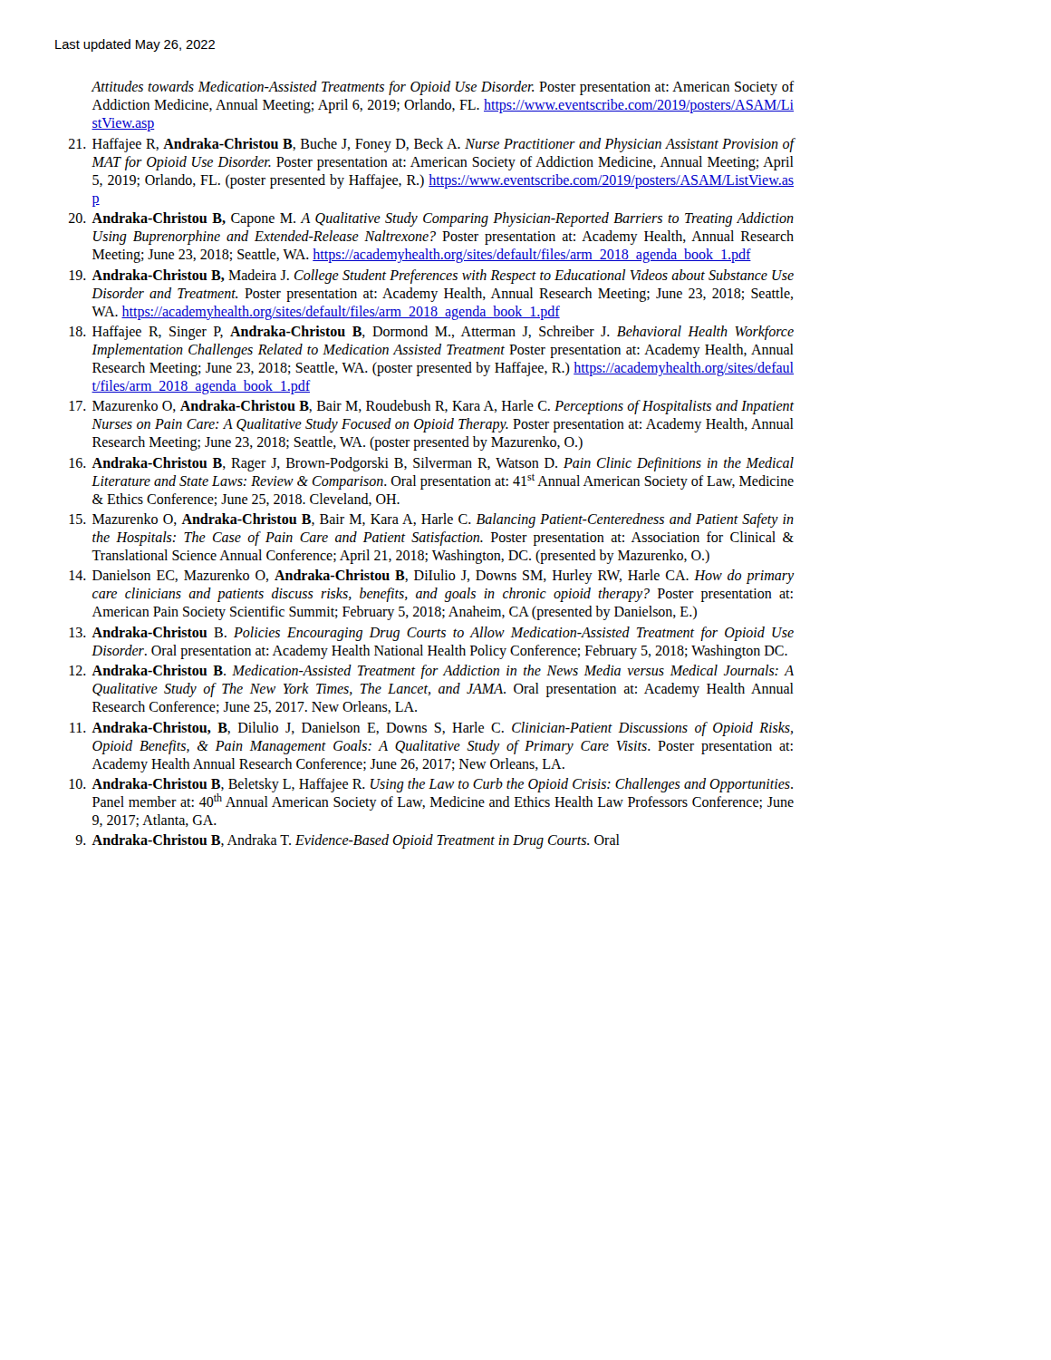Last updated May 26, 2022
Attitudes towards Medication-Assisted Treatments for Opioid Use Disorder. Poster presentation at: American Society of Addiction Medicine, Annual Meeting; April 6, 2019; Orlando, FL. https://www.eventscribe.com/2019/posters/ASAM/ListView.asp
21. Haffajee R, Andraka-Christou B, Buche J, Foney D, Beck A. Nurse Practitioner and Physician Assistant Provision of MAT for Opioid Use Disorder. Poster presentation at: American Society of Addiction Medicine, Annual Meeting; April 5, 2019; Orlando, FL. (poster presented by Haffajee, R.) https://www.eventscribe.com/2019/posters/ASAM/ListView.asp
20. Andraka-Christou B, Capone M. A Qualitative Study Comparing Physician-Reported Barriers to Treating Addiction Using Buprenorphine and Extended-Release Naltrexone? Poster presentation at: Academy Health, Annual Research Meeting; June 23, 2018; Seattle, WA. https://academyhealth.org/sites/default/files/arm_2018_agenda_book_1.pdf
19. Andraka-Christou B, Madeira J. College Student Preferences with Respect to Educational Videos about Substance Use Disorder and Treatment. Poster presentation at: Academy Health, Annual Research Meeting; June 23, 2018; Seattle, WA. https://academyhealth.org/sites/default/files/arm_2018_agenda_book_1.pdf
18. Haffajee R, Singer P, Andraka-Christou B, Dormond M., Atterman J, Schreiber J. Behavioral Health Workforce Implementation Challenges Related to Medication Assisted Treatment Poster presentation at: Academy Health, Annual Research Meeting; June 23, 2018; Seattle, WA. (poster presented by Haffajee, R.) https://academyhealth.org/sites/default/files/arm_2018_agenda_book_1.pdf
17. Mazurenko O, Andraka-Christou B, Bair M, Roudebush R, Kara A, Harle C. Perceptions of Hospitalists and Inpatient Nurses on Pain Care: A Qualitative Study Focused on Opioid Therapy. Poster presentation at: Academy Health, Annual Research Meeting; June 23, 2018; Seattle, WA. (poster presented by Mazurenko, O.)
16. Andraka-Christou B, Rager J, Brown-Podgorski B, Silverman R, Watson D. Pain Clinic Definitions in the Medical Literature and State Laws: Review & Comparison. Oral presentation at: 41st Annual American Society of Law, Medicine & Ethics Conference; June 25, 2018. Cleveland, OH.
15. Mazurenko O, Andraka-Christou B, Bair M, Kara A, Harle C. Balancing Patient-Centeredness and Patient Safety in the Hospitals: The Case of Pain Care and Patient Satisfaction. Poster presentation at: Association for Clinical & Translational Science Annual Conference; April 21, 2018; Washington, DC. (presented by Mazurenko, O.)
14. Danielson EC, Mazurenko O, Andraka-Christou B, DiIulio J, Downs SM, Hurley RW, Harle CA. How do primary care clinicians and patients discuss risks, benefits, and goals in chronic opioid therapy? Poster presentation at: American Pain Society Scientific Summit; February 5, 2018; Anaheim, CA (presented by Danielson, E.)
13. Andraka-Christou B. Policies Encouraging Drug Courts to Allow Medication-Assisted Treatment for Opioid Use Disorder. Oral presentation at: Academy Health National Health Policy Conference; February 5, 2018; Washington DC.
12. Andraka-Christou B. Medication-Assisted Treatment for Addiction in the News Media versus Medical Journals: A Qualitative Study of The New York Times, The Lancet, and JAMA. Oral presentation at: Academy Health Annual Research Conference; June 25, 2017. New Orleans, LA.
11. Andraka-Christou, B, Dilulio J, Danielson E, Downs S, Harle C. Clinician-Patient Discussions of Opioid Risks, Opioid Benefits, & Pain Management Goals: A Qualitative Study of Primary Care Visits. Poster presentation at: Academy Health Annual Research Conference; June 26, 2017; New Orleans, LA.
10. Andraka-Christou B, Beletsky L, Haffajee R. Using the Law to Curb the Opioid Crisis: Challenges and Opportunities. Panel member at: 40th Annual American Society of Law, Medicine and Ethics Health Law Professors Conference; June 9, 2017; Atlanta, GA.
9. Andraka-Christou B, Andraka T. Evidence-Based Opioid Treatment in Drug Courts. Oral